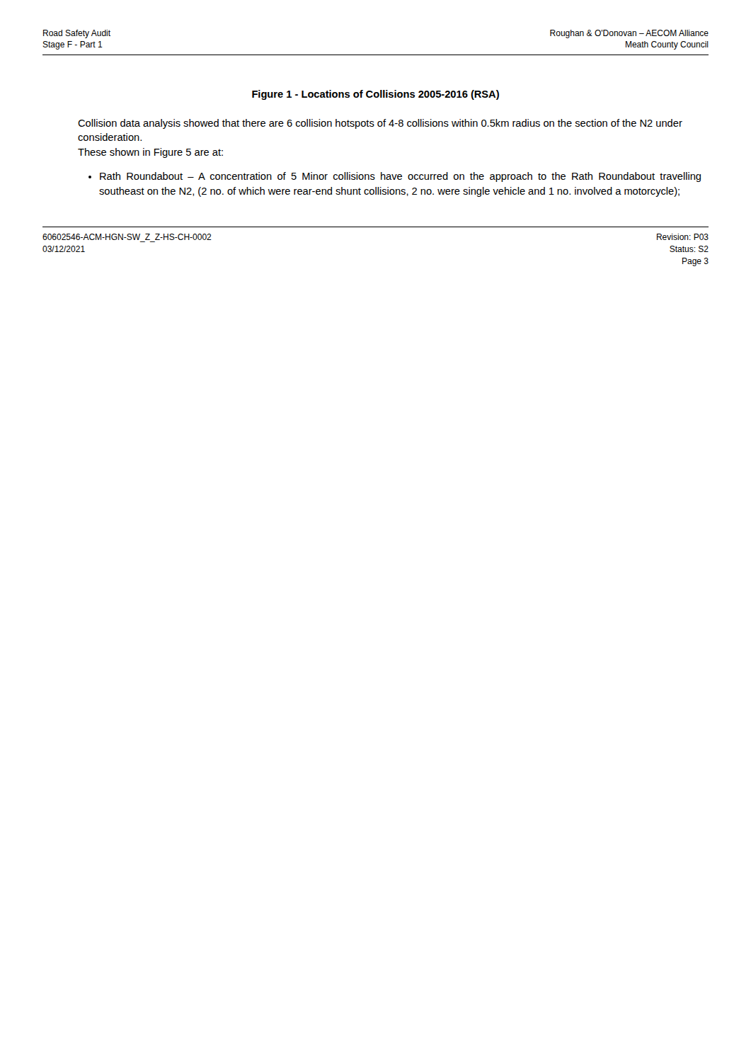Road Safety Audit
Stage F - Part 1
Roughan & O'Donovan – AECOM Alliance
Meath County Council
Figure 1 - Locations of Collisions 2005-2016 (RSA)
Collision data analysis showed that there are 6 collision hotspots of 4-8 collisions within 0.5km radius on the section of the N2 under consideration.
These shown in Figure 5 are at:
Rath Roundabout – A concentration of 5 Minor collisions have occurred on the approach to the Rath Roundabout travelling southeast on the N2, (2 no. of which were rear-end shunt collisions, 2 no. were single vehicle and 1 no. involved a motorcycle);
60602546-ACM-HGN-SW_Z_Z-HS-CH-0002
03/12/2021
Revision: P03
Status: S2
Page 3